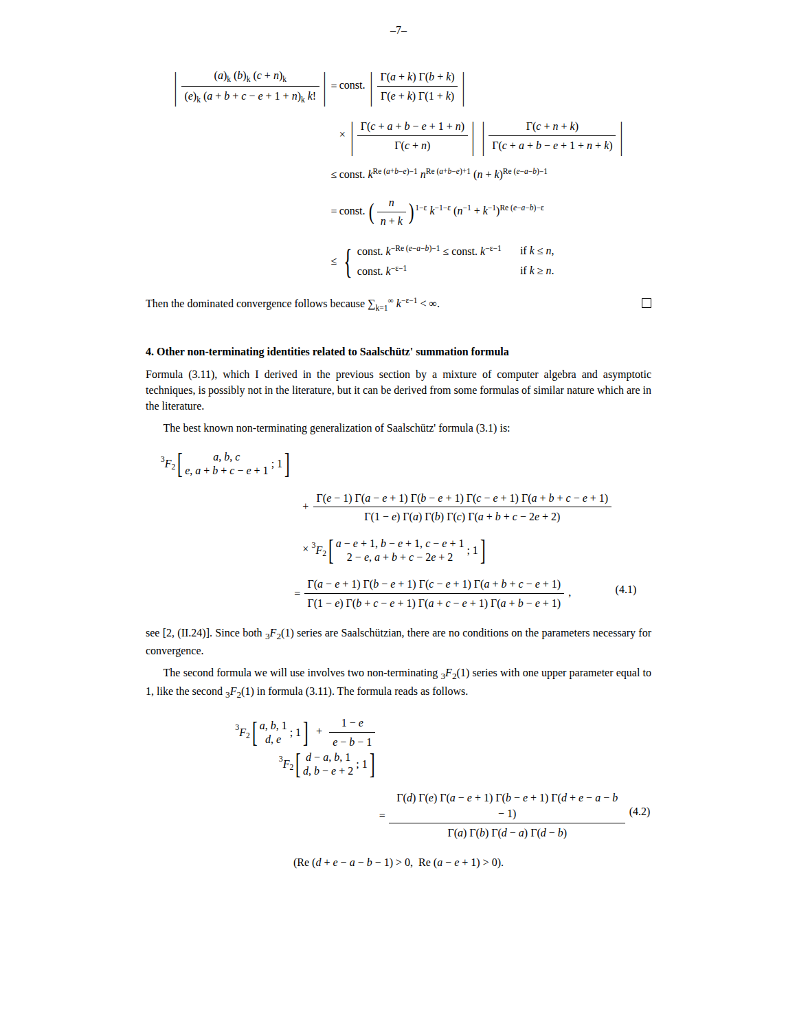–7–
| / ( a ) k ( b ) k ( c + n ) k ( e ) k ( a + b + c − e + 1 + n ) k k ! / | = | const. / Γ( a + k ) Γ( b + k ) Γ( e + k ) Γ(1 + k ) / |
| | | × / Γ( c + a + b − e + 1 + n ) Γ( c + n ) / / Γ( c + n + k ) Γ( c + a + b − e + 1 + n + k ) / |
| | ≤ | const. k Re ( a + b − e )−1 n Re ( a + b − e )+1 ( n + k ) Re ( e − a − b )−1 |
| | = | const. ( n n + k ) 1−ε k −1−ε ( n −1 + k −1 ) Re ( e − a − b )−ε |
| | ≤ | { / const. k −Re ( e − a − b )−1 ≤ const. k −ε−1 / if k ≤ n , / / const. k −ε−1 / if k ≥ n . / |
Then the dominated convergence follows because ∑k=1∞ k−ε−1 < ∞.
4. Other non-terminating identities related to Saalschütz' summation formula
Formula (3.11), which I derived in the previous section by a mixture of computer algebra and asymptotic techniques, is possibly not in the literature, but it can be derived from some formulas of similar nature which are in the literature.
The best known non-terminating generalization of Saalschütz' formula (3.1) is:
| 3 F 2 [ a , b , c e , a + b + c − e + 1 ; 1 ] | | |
| | | + Γ( e − 1) Γ( a − e + 1) Γ( b − e + 1) Γ( c − e + 1) Γ( a + b + c − e + 1) Γ(1 − e ) Γ( a ) Γ( b ) Γ( c ) Γ( a + b + c − 2 e + 2) |
| | | × 3 F 2 [ a − e + 1, b − e + 1, c − e + 1 2 − e , a + b + c − 2 e + 2 ; 1 ] |
| | = | Γ( a − e + 1) Γ( b − e + 1) Γ( c − e + 1) Γ( a + b + c − e + 1) Γ(1 − e ) Γ( b + c − e + 1) Γ( a + c − e + 1) Γ( a + b − e + 1) , | (4.1) |
see [2, (II.24)]. Since both 3F2(1) series are Saalschützian, there are no conditions on the parameters necessary for convergence.
The second formula we will use involves two non-terminating 3F2(1) series with one upper parameter equal to 1, like the second 3F2(1) in formula (3.11). The formula reads as follows.
| 3 F 2 [ a , b , 1 d , e ; 1 ] + 1 − e e − b − 1 3 F 2 [ d − a , b , 1 d , b − e + 2 ; 1 ] | | |
| | = | Γ( d ) Γ( e ) Γ( a − e + 1) Γ( b − e + 1) Γ( d + e − a − b − 1) Γ( a ) Γ( b ) Γ( d − a ) Γ( d − b ) | (4.2) |
(Re (d + e − a − b − 1) > 0, Re (a − e + 1) > 0).